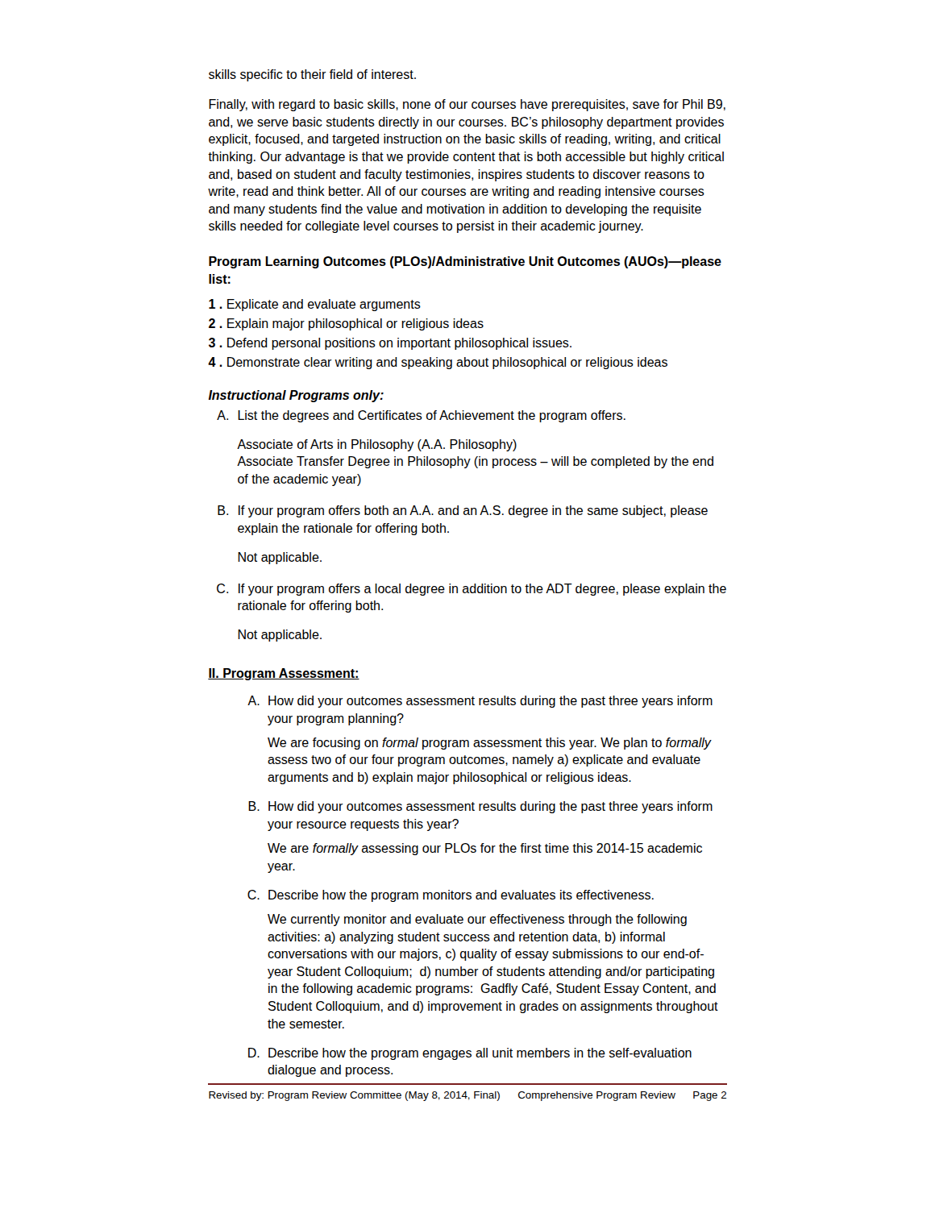skills specific to their field of interest.
Finally, with regard to basic skills, none of our courses have prerequisites, save for Phil B9, and, we serve basic students directly in our courses. BC’s philosophy department provides explicit, focused, and targeted instruction on the basic skills of reading, writing, and critical thinking. Our advantage is that we provide content that is both accessible but highly critical and, based on student and faculty testimonies, inspires students to discover reasons to write, read and think better. All of our courses are writing and reading intensive courses and many students find the value and motivation in addition to developing the requisite skills needed for collegiate level courses to persist in their academic journey.
Program Learning Outcomes (PLOs)/Administrative Unit Outcomes (AUOs)—please list:
1 . Explicate and evaluate arguments
2 . Explain major philosophical or religious ideas
3 . Defend personal positions on important philosophical issues.
4 . Demonstrate clear writing and speaking about philosophical or religious ideas
Instructional Programs only:
List the degrees and Certificates of Achievement the program offers.
Associate of Arts in Philosophy (A.A. Philosophy)
Associate Transfer Degree in Philosophy (in process – will be completed by the end of the academic year)
If your program offers both an A.A. and an A.S. degree in the same subject, please explain the rationale for offering both.
Not applicable.
If your program offers a local degree in addition to the ADT degree, please explain the rationale for offering both.
Not applicable.
II. Program Assessment:
How did your outcomes assessment results during the past three years inform your program planning?
We are focusing on formal program assessment this year. We plan to formally assess two of our four program outcomes, namely a) explicate and evaluate arguments and b) explain major philosophical or religious ideas.
How did your outcomes assessment results during the past three years inform your resource requests this year?
We are formally assessing our PLOs for the first time this 2014-15 academic year.
Describe how the program monitors and evaluates its effectiveness.
We currently monitor and evaluate our effectiveness through the following activities: a) analyzing student success and retention data, b) informal conversations with our majors, c) quality of essay submissions to our end-of-year Student Colloquium; d) number of students attending and/or participating in the following academic programs: Gadfly Café, Student Essay Content, and Student Colloquium, and d) improvement in grades on assignments throughout the semester.
Describe how the program engages all unit members in the self-evaluation dialogue and process.
Revised by: Program Review Committee (May 8, 2014, Final)
Comprehensive Program Review
Page 2